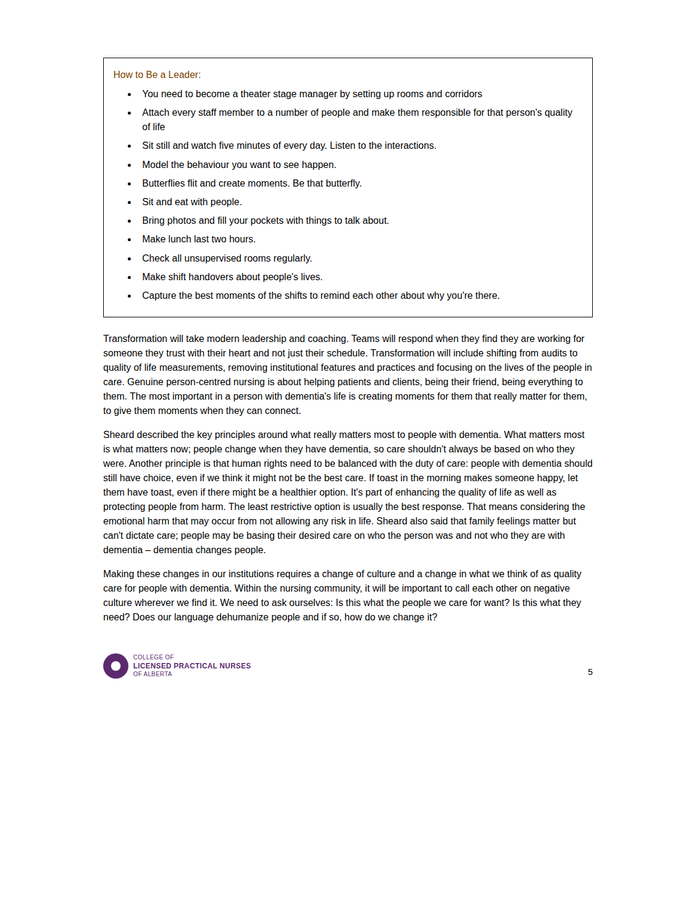How to Be a Leader:
You need to become a theater stage manager by setting up rooms and corridors
Attach every staff member to a number of people and make them responsible for that person's quality of life
Sit still and watch five minutes of every day. Listen to the interactions.
Model the behaviour you want to see happen.
Butterflies flit and create moments. Be that butterfly.
Sit and eat with people.
Bring photos and fill your pockets with things to talk about.
Make lunch last two hours.
Check all unsupervised rooms regularly.
Make shift handovers about people's lives.
Capture the best moments of the shifts to remind each other about why you're there.
Transformation will take modern leadership and coaching. Teams will respond when they find they are working for someone they trust with their heart and not just their schedule. Transformation will include shifting from audits to quality of life measurements, removing institutional features and practices and focusing on the lives of the people in care. Genuine person-centred nursing is about helping patients and clients, being their friend, being everything to them. The most important in a person with dementia's life is creating moments for them that really matter for them, to give them moments when they can connect.
Sheard described the key principles around what really matters most to people with dementia. What matters most is what matters now; people change when they have dementia, so care shouldn't always be based on who they were. Another principle is that human rights need to be balanced with the duty of care: people with dementia should still have choice, even if we think it might not be the best care. If toast in the morning makes someone happy, let them have toast, even if there might be a healthier option. It's part of enhancing the quality of life as well as protecting people from harm. The least restrictive option is usually the best response. That means considering the emotional harm that may occur from not allowing any risk in life. Sheard also said that family feelings matter but can't dictate care; people may be basing their desired care on who the person was and not who they are with dementia – dementia changes people.
Making these changes in our institutions requires a change of culture and a change in what we think of as quality care for people with dementia. Within the nursing community, it will be important to call each other on negative culture wherever we find it. We need to ask ourselves: Is this what the people we care for want? Is this what they need? Does our language dehumanize people and if so, how do we change it?
College of
Licensed Practical Nurses
of Alberta
5